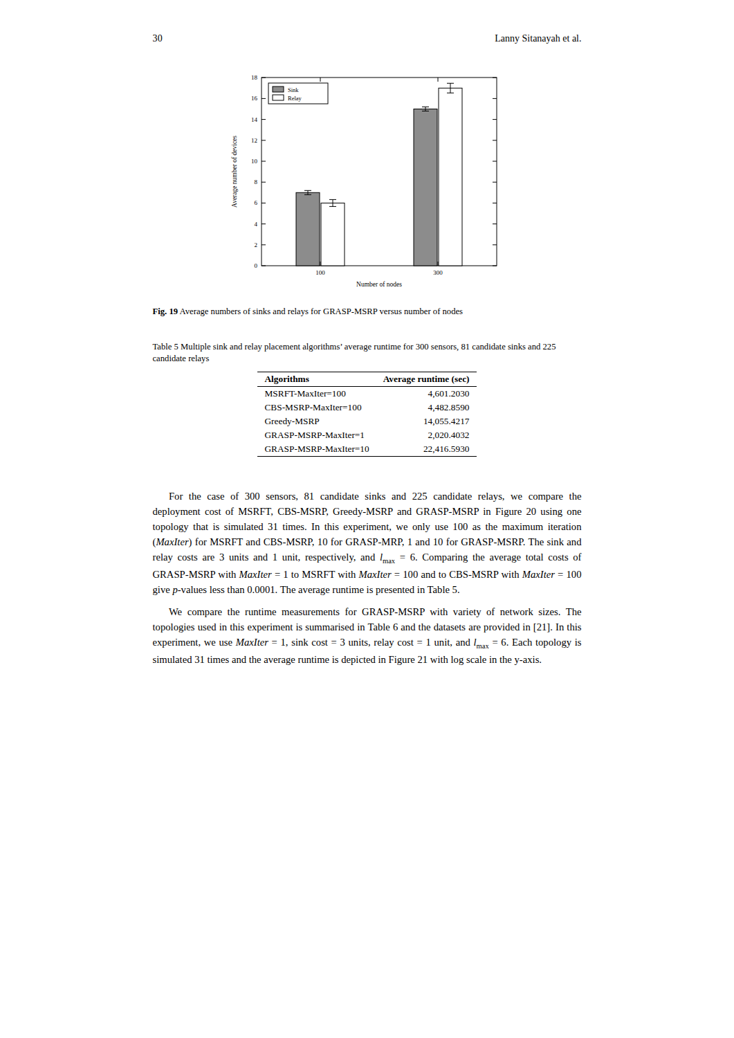30 Lanny Sitanayah et al.
0 2 4 6 8 10 12 14 16 18 100 300 Number of nodes Average number of devices Sink Relay
Fig. 19 Average numbers of sinks and relays for GRASP-MSRP versus number of nodes
Table 5 Multiple sink and relay placement algorithms’ average runtime for 300 sensors, 81 candidate sinks and 225 candidate relays
| Algorithms | Average runtime (sec) |
| --- | --- |
| MSRFT-MaxIter=100 | 4,601.2030 |
| CBS-MSRP-MaxIter=100 | 4,482.8590 |
| Greedy-MSRP | 14,055.4217 |
| GRASP-MSRP-MaxIter=1 | 2,020.4032 |
| GRASP-MSRP-MaxIter=10 | 22,416.5930 |
For the case of 300 sensors, 81 candidate sinks and 225 candidate relays, we compare the deployment cost of MSRFT, CBS-MSRP, Greedy-MSRP and GRASP-MSRP in Figure 20 using one topology that is simulated 31 times. In this experiment, we only use 100 as the maximum iteration (MaxIter) for MSRFT and CBS-MSRP, 10 for GRASP-MRP, 1 and 10 for GRASP-MSRP. The sink and relay costs are 3 units and 1 unit, respectively, and lmax = 6. Comparing the average total costs of GRASP-MSRP with MaxIter = 1 to MSRFT with MaxIter = 100 and to CBS-MSRP with MaxIter = 100 give p-values less than 0.0001. The average runtime is presented in Table 5.
We compare the runtime measurements for GRASP-MSRP with variety of network sizes. The topologies used in this experiment is summarised in Table 6 and the datasets are provided in [21]. In this experiment, we use MaxIter = 1, sink cost = 3 units, relay cost = 1 unit, and lmax = 6. Each topology is simulated 31 times and the average runtime is depicted in Figure 21 with log scale in the y-axis.